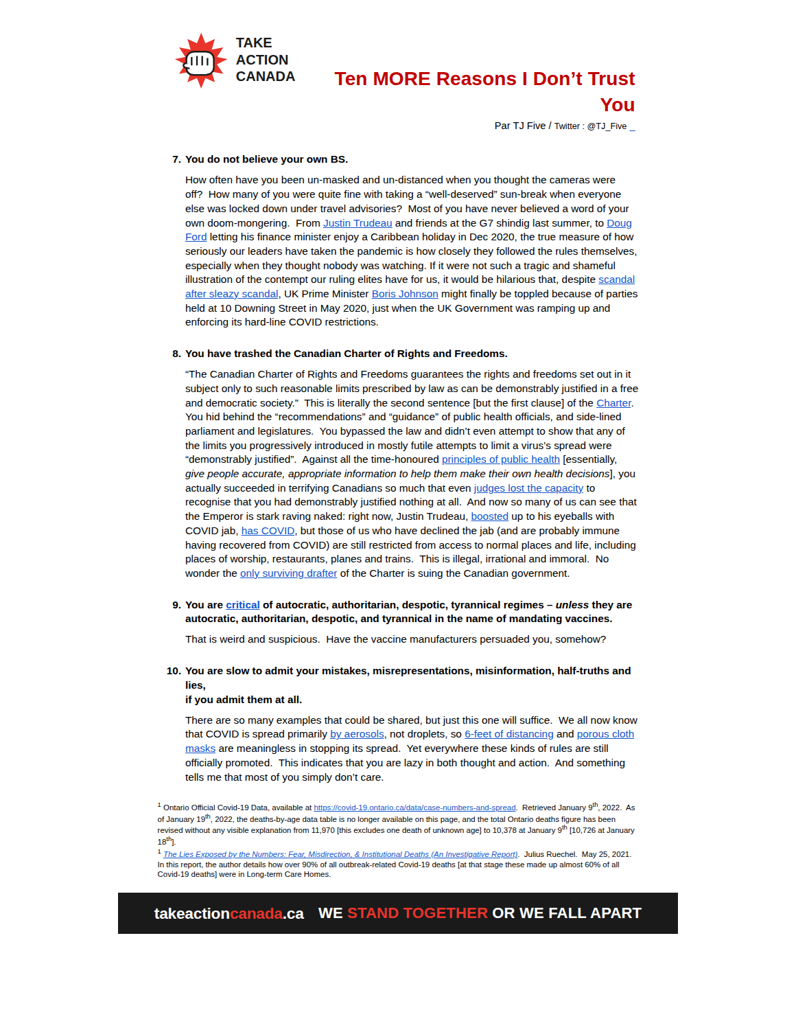TAKE ACTION CANADA
Ten MORE Reasons I Don’t Trust You
Par TJ Five / Twitter : @TJ_Five _
7.
You do not believe your own BS.
How often have you been un-masked and un-distanced when you thought the cameras were off? How many of you were quite fine with taking a “well-deserved” sun-break when everyone else was locked down under travel advisories? Most of you have never believed a word of your own doom-mongering. From Justin Trudeau and friends at the G7 shindig last summer, to Doug Ford letting his finance minister enjoy a Caribbean holiday in Dec 2020, the true measure of how seriously our leaders have taken the pandemic is how closely they followed the rules themselves, especially when they thought nobody was watching. If it were not such a tragic and shameful illustration of the contempt our ruling elites have for us, it would be hilarious that, despite scandal after sleazy scandal, UK Prime Minister Boris Johnson might finally be toppled because of parties held at 10 Downing Street in May 2020, just when the UK Government was ramping up and enforcing its hard-line COVID restrictions.
8.
You have trashed the Canadian Charter of Rights and Freedoms.
“The Canadian Charter of Rights and Freedoms guarantees the rights and freedoms set out in it subject only to such reasonable limits prescribed by law as can be demonstrably justified in a free and democratic society.” This is literally the second sentence [but the first clause] of the Charter. You hid behind the “recommendations” and “guidance” of public health officials, and side-lined parliament and legislatures. You bypassed the law and didn’t even attempt to show that any of the limits you progressively introduced in mostly futile attempts to limit a virus’s spread were “demonstrably justified”. Against all the time-honoured principles of public health [essentially, give people accurate, appropriate information to help them make their own health decisions], you actually succeeded in terrifying Canadians so much that even judges lost the capacity to recognise that you had demonstrably justified nothing at all. And now so many of us can see that the Emperor is stark raving naked: right now, Justin Trudeau, boosted up to his eyeballs with COVID jab, has COVID, but those of us who have declined the jab (and are probably immune having recovered from COVID) are still restricted from access to normal places and life, including places of worship, restaurants, planes and trains. This is illegal, irrational and immoral. No wonder the only surviving drafter of the Charter is suing the Canadian government.
9.
You are critical of autocratic, authoritarian, despotic, tyrannical regimes – unless they are autocratic, authoritarian, despotic, and tyrannical in the name of mandating vaccines.
That is weird and suspicious. Have the vaccine manufacturers persuaded you, somehow?
10.
You are slow to admit your mistakes, misrepresentations, misinformation, half-truths and lies,
if you admit them at all.
There are so many examples that could be shared, but just this one will suffice. We all now know that COVID is spread primarily by aerosols, not droplets, so 6-feet of distancing and porous cloth masks are meaningless in stopping its spread. Yet everywhere these kinds of rules are still officially promoted. This indicates that you are lazy in both thought and action. And something tells me that most of you simply don’t care.
1 Ontario Official Covid-19 Data, available at https://covid-19.ontario.ca/data/case-numbers-and-spread. Retrieved January 9th, 2022. As of January 19th, 2022, the deaths-by-age data table is no longer available on this page, and the total Ontario deaths figure has been revised without any visible explanation from 11,970 [this excludes one death of unknown age] to 10,378 at January 9th [10,726 at January 18th].
1 The Lies Exposed by the Numbers: Fear, Misdirection, & Institutional Deaths (An Investigative Report). Julius Ruechel. May 25, 2021. In this report, the author details how over 90% of all outbreak-related Covid-19 deaths [at that stage these made up almost 60% of all Covid-19 deaths] were in Long-term Care Homes.
takeactioncanada.ca
We Stand Together or We Fall Apart